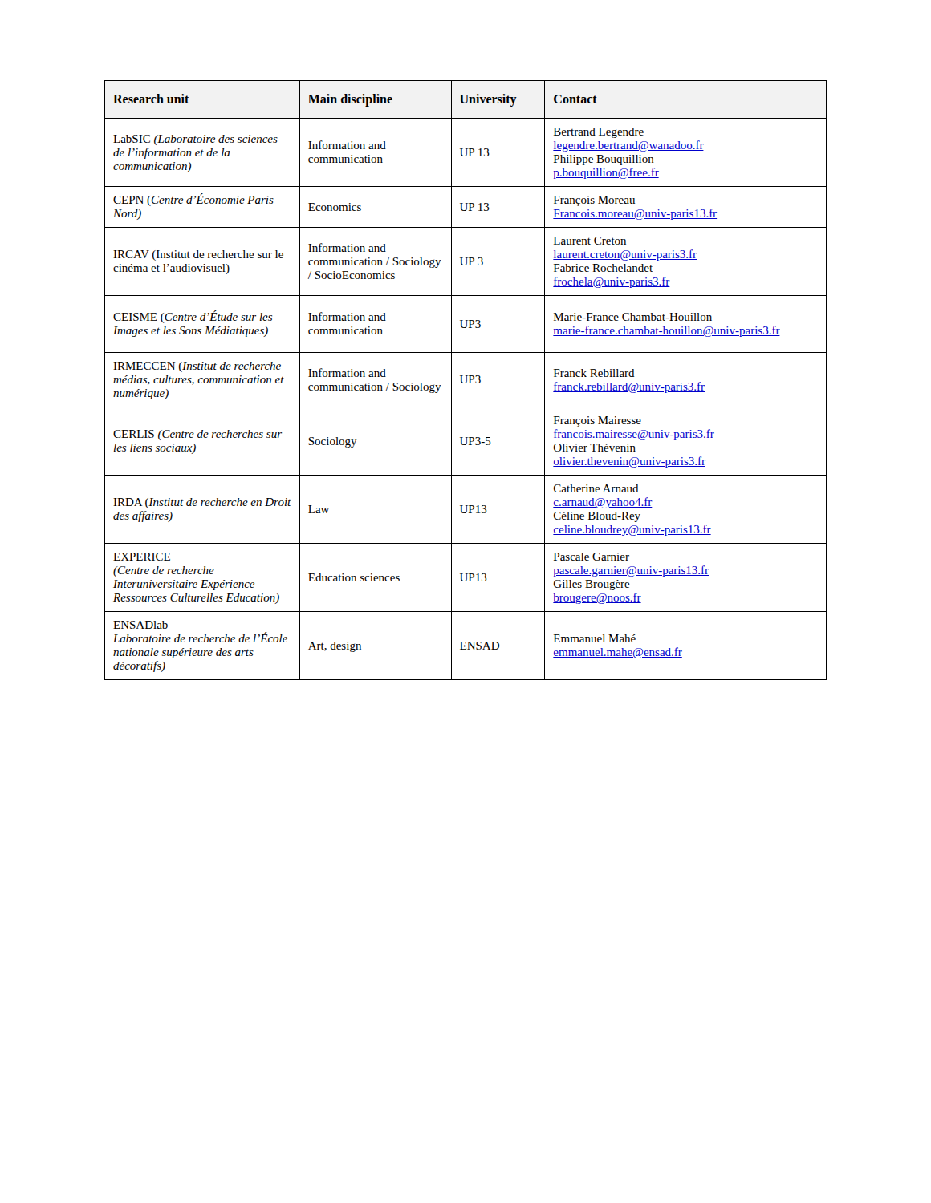| Research unit | Main discipline | University | Contact |
| --- | --- | --- | --- |
| LabSIC (Laboratoire des sciences de l’information et de la communication) | Information and communication | UP 13 | Bertrand Legendre legendre.bertrand@wanadoo.fr Philippe Bouquillion p.bouquillion@free.fr |
| CEPN ( Centre d’Économie Paris Nord) | Economics | UP 13 | François Moreau Francois.moreau@univ-paris13.fr |
| IRCAV (Institut de recherche sur le cinéma et l’audiovisuel) | Information and communication / Sociology / SocioEconomics | UP 3 | Laurent Creton laurent.creton@univ-paris3.fr Fabrice Rochelandet frochela@univ-paris3.fr |
| CEISME ( Centre d’Étude sur les Images et les Sons Médiatiques) | Information and communication | UP3 | Marie-France Chambat-Houillon marie-france.chambat-houillon@univ-paris3.fr |
| IRMECCEN ( Institut de recherche médias, cultures, communication et numérique) | Information and communication / Sociology | UP3 | Franck Rebillard franck.rebillard@univ-paris3.fr |
| CERLIS (Centre de recherches sur les liens sociaux) | Sociology | UP3-5 | François Mairesse francois.mairesse@univ-paris3.fr Olivier Thévenin olivier.thevenin@univ-paris3.fr |
| IRDA ( Institut de recherche en Droit des affaires) | Law | UP13 | Catherine Arnaud c.arnaud@yahoo4.fr Céline Bloud-Rey celine.bloudrey@univ-paris13.fr |
| EXPERICE (Centre de recherche Interuniversitaire Expérience Ressources Culturelles Education) | Education sciences | UP13 | Pascale Garnier pascale.garnier@univ-paris13.fr Gilles Brougère brougere@noos.fr |
| ENSADlab Laboratoire de recherche de l’École nationale supérieure des arts décoratifs) | Art, design | ENSAD | Emmanuel Mahé emmanuel.mahe@ensad.fr |